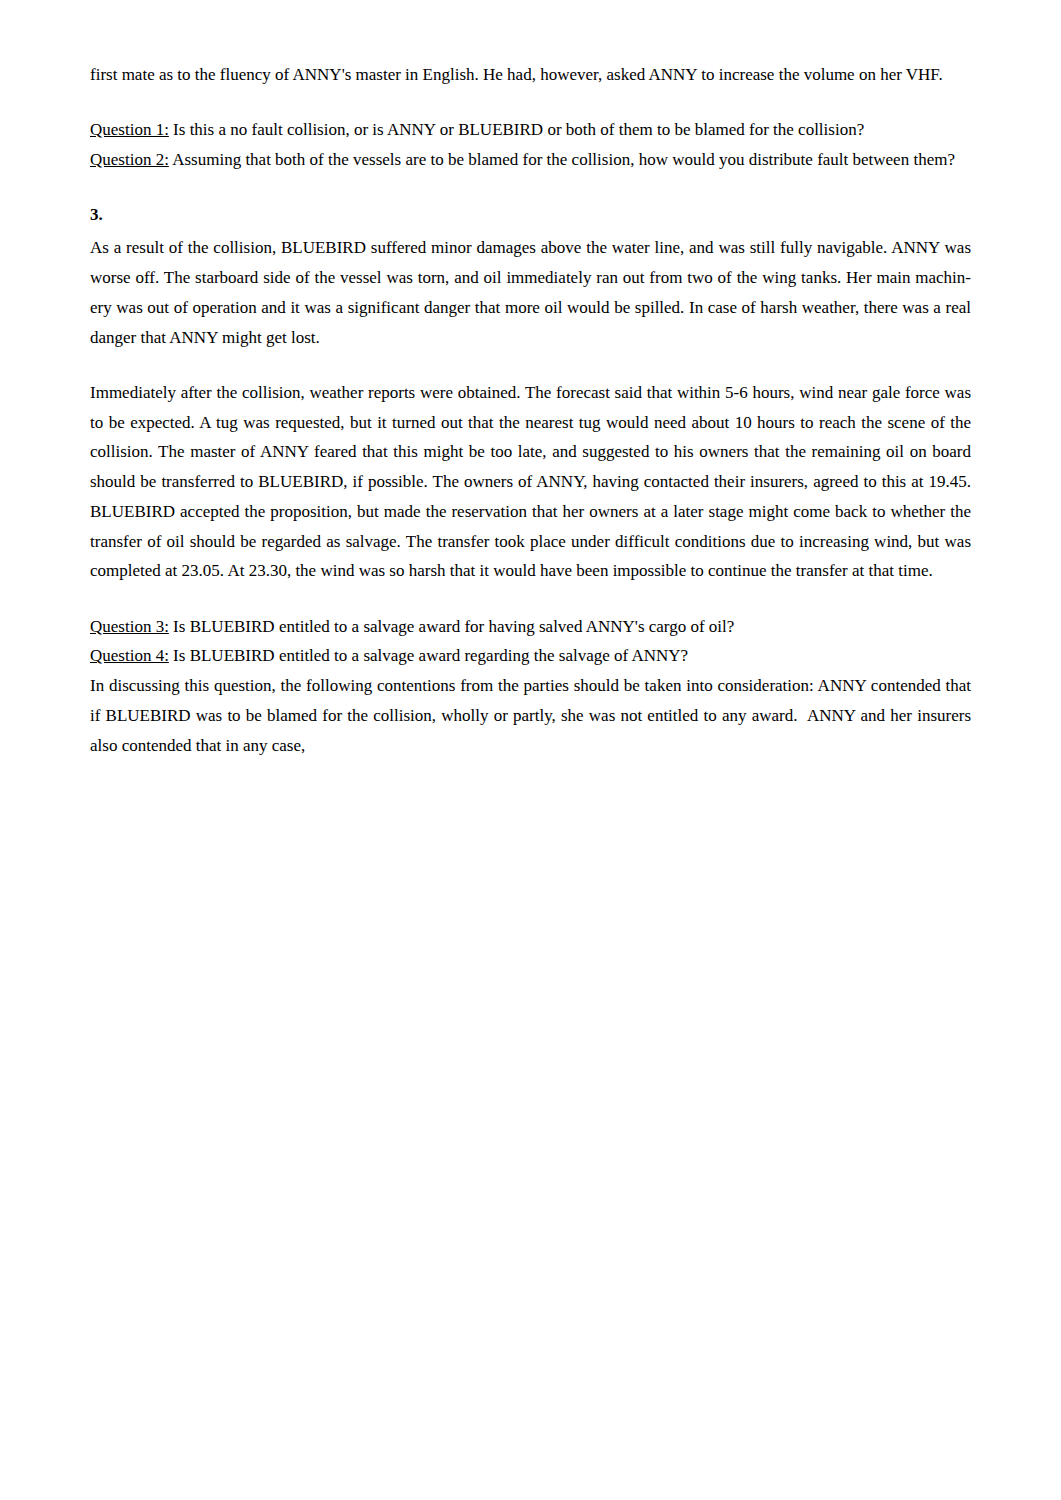first mate as to the fluency of ANNY's master in English. He had, however, asked ANNY to increase the volume on her VHF.
Question 1: Is this a no fault collision, or is ANNY or BLUEBIRD or both of them to be blamed for the collision?
Question 2: Assuming that both of the vessels are to be blamed for the collision, how would you distribute fault between them?
3.
As a result of the collision, BLUEBIRD suffered minor damages above the water line, and was still fully navigable. ANNY was worse off. The starboard side of the vessel was torn, and oil immediately ran out from two of the wing tanks. Her main machinery was out of operation and it was a significant danger that more oil would be spilled. In case of harsh weather, there was a real danger that ANNY might get lost.
Immediately after the collision, weather reports were obtained. The forecast said that within 5-6 hours, wind near gale force was to be expected. A tug was requested, but it turned out that the nearest tug would need about 10 hours to reach the scene of the collision. The master of ANNY feared that this might be too late, and suggested to his owners that the remaining oil on board should be transferred to BLUEBIRD, if possible. The owners of ANNY, having contacted their insurers, agreed to this at 19.45. BLUEBIRD accepted the proposition, but made the reservation that her owners at a later stage might come back to whether the transfer of oil should be regarded as salvage. The transfer took place under difficult conditions due to increasing wind, but was completed at 23.05. At 23.30, the wind was so harsh that it would have been impossible to continue the transfer at that time.
Question 3: Is BLUEBIRD entitled to a salvage award for having salved ANNY's cargo of oil?
Question 4: Is BLUEBIRD entitled to a salvage award regarding the salvage of ANNY?
In discussing this question, the following contentions from the parties should be taken into consideration: ANNY contended that if BLUEBIRD was to be blamed for the collision, wholly or partly, she was not entitled to any award. ANNY and her insurers also contended that in any case,